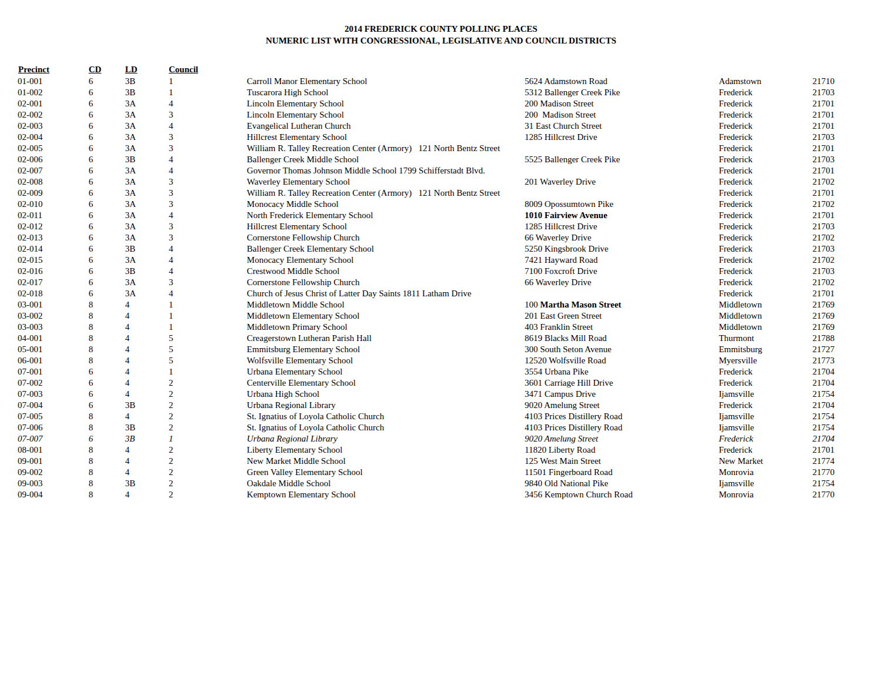2014 FREDERICK COUNTY POLLING PLACES
NUMERIC LIST WITH CONGRESSIONAL, LEGISLATIVE AND COUNCIL DISTRICTS
| Precinct | CD | LD | Council | | | | |
| --- | --- | --- | --- | --- | --- | --- | --- |
| 01-001 | 6 | 3B | 1 | Carroll Manor Elementary School | 5624 Adamstown Road | Adamstown | 21710 |
| 01-002 | 6 | 3B | 1 | Tuscarora High School | 5312 Ballenger Creek Pike | Frederick | 21703 |
| 02-001 | 6 | 3A | 4 | Lincoln Elementary School | 200 Madison Street | Frederick | 21701 |
| 02-002 | 6 | 3A | 3 | Lincoln Elementary School | 200 Madison Street | Frederick | 21701 |
| 02-003 | 6 | 3A | 4 | Evangelical Lutheran Church | 31 East Church Street | Frederick | 21701 |
| 02-004 | 6 | 3A | 3 | Hillcrest Elementary School | 1285 Hillcrest Drive | Frederick | 21703 |
| 02-005 | 6 | 3A | 3 | William R. Talley Recreation Center (Armory) 121 North Bentz Street | Frederick | 21701 |
| 02-006 | 6 | 3B | 4 | Ballenger Creek Middle School | 5525 Ballenger Creek Pike | Frederick | 21703 |
| 02-007 | 6 | 3A | 4 | Governor Thomas Johnson Middle School 1799 Schifferstadt Blvd. | Frederick | 21701 |
| 02-008 | 6 | 3A | 3 | Waverley Elementary School | 201 Waverley Drive | Frederick | 21702 |
| 02-009 | 6 | 3A | 3 | William R. Talley Recreation Center (Armory) 121 North Bentz Street | Frederick | 21701 |
| 02-010 | 6 | 3A | 3 | Monocacy Middle School | 8009 Opossumtown Pike | Frederick | 21702 |
| 02-011 | 6 | 3A | 4 | North Frederick Elementary School | 1010 Fairview Avenue | Frederick | 21701 |
| 02-012 | 6 | 3A | 3 | Hillcrest Elementary School | 1285 Hillcrest Drive | Frederick | 21703 |
| 02-013 | 6 | 3A | 3 | Cornerstone Fellowship Church | 66 Waverley Drive | Frederick | 21702 |
| 02-014 | 6 | 3B | 4 | Ballenger Creek Elementary School | 5250 Kingsbrook Drive | Frederick | 21703 |
| 02-015 | 6 | 3A | 4 | Monocacy Elementary School | 7421 Hayward Road | Frederick | 21702 |
| 02-016 | 6 | 3B | 4 | Crestwood Middle School | 7100 Foxcroft Drive | Frederick | 21703 |
| 02-017 | 6 | 3A | 3 | Cornerstone Fellowship Church | 66 Waverley Drive | Frederick | 21702 |
| 02-018 | 6 | 3A | 4 | Church of Jesus Christ of Latter Day Saints 1811 Latham Drive | Frederick | 21701 |
| 03-001 | 8 | 4 | 1 | Middletown Middle School | 100 Martha Mason Street | Middletown | 21769 |
| 03-002 | 8 | 4 | 1 | Middletown Elementary School | 201 East Green Street | Middletown | 21769 |
| 03-003 | 8 | 4 | 1 | Middletown Primary School | 403 Franklin Street | Middletown | 21769 |
| 04-001 | 8 | 4 | 5 | Creagerstown Lutheran Parish Hall | 8619 Blacks Mill Road | Thurmont | 21788 |
| 05-001 | 8 | 4 | 5 | Emmitsburg Elementary School | 300 South Seton Avenue | Emmitsburg | 21727 |
| 06-001 | 8 | 4 | 5 | Wolfsville Elementary School | 12520 Wolfsville Road | Myersville | 21773 |
| 07-001 | 6 | 4 | 1 | Urbana Elementary School | 3554 Urbana Pike | Frederick | 21704 |
| 07-002 | 6 | 4 | 2 | Centerville Elementary School | 3601 Carriage Hill Drive | Frederick | 21704 |
| 07-003 | 6 | 4 | 2 | Urbana High School | 3471 Campus Drive | Ijamsville | 21754 |
| 07-004 | 6 | 3B | 2 | Urbana Regional Library | 9020 Amelung Street | Frederick | 21704 |
| 07-005 | 8 | 4 | 2 | St. Ignatius of Loyola Catholic Church | 4103 Prices Distillery Road | Ijamsville | 21754 |
| 07-006 | 8 | 3B | 2 | St. Ignatius of Loyola Catholic Church | 4103 Prices Distillery Road | Ijamsville | 21754 |
| 07-007 | 6 | 3B | 1 | Urbana Regional Library | 9020 Amelung Street | Frederick | 21704 |
| 08-001 | 8 | 4 | 2 | Liberty Elementary School | 11820 Liberty Road | Frederick | 21701 |
| 09-001 | 8 | 4 | 2 | New Market Middle School | 125 West Main Street | New Market | 21774 |
| 09-002 | 8 | 4 | 2 | Green Valley Elementary School | 11501 Fingerboard Road | Monrovia | 21770 |
| 09-003 | 8 | 3B | 2 | Oakdale Middle School | 9840 Old National Pike | Ijamsville | 21754 |
| 09-004 | 8 | 4 | 2 | Kemptown Elementary School | 3456 Kemptown Church Road | Monrovia | 21770 |